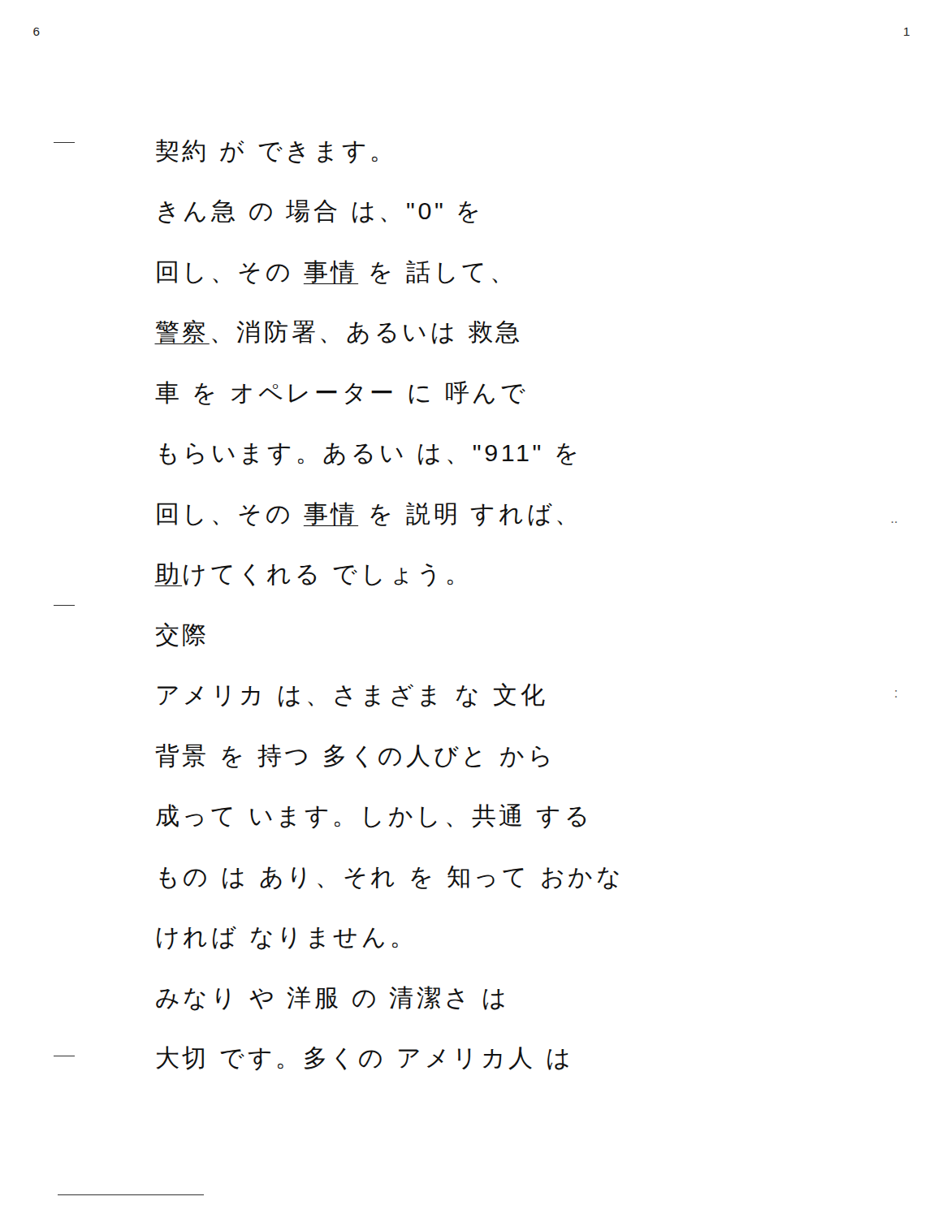6
1
..
:
契約 が できます。
きん急 の 場合 は、"0" を
回し、その 事情 を 話して、
警察、消防署、あるいは 救急
車 を オペレーター に 呼んで
もらいます。あるい は、"911" を
回し、その 事情 を 説明 すれば、
助けてくれる でしょう。
交際
アメリカ は、さまざま な 文化
背景 を 持つ 多くの人びと から
成って います。しかし、共通 する
もの は あり、それ を 知って おかな
ければ なりません。
みなり や 洋服 の 清潔さ は
大切 です。多くの アメリカ人 は